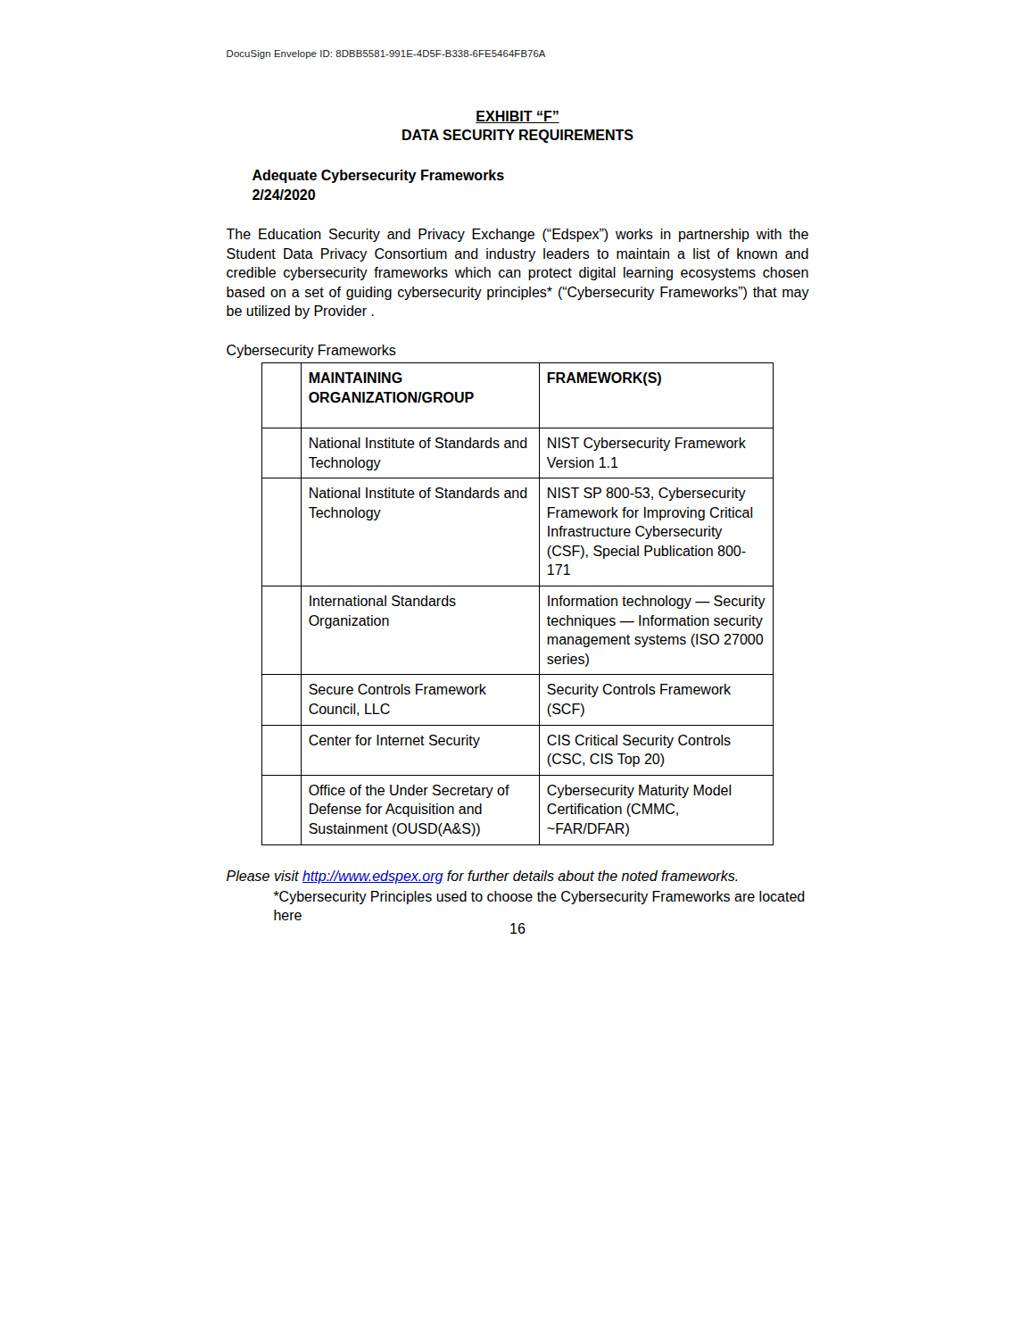DocuSign Envelope ID: 8DBB5581-991E-4D5F-B338-6FE5464FB76A
EXHIBIT “F”
DATA SECURITY REQUIREMENTS
Adequate Cybersecurity Frameworks
2/24/2020
The Education Security and Privacy Exchange (“Edspex”) works in partnership with the Student Data Privacy Consortium and industry leaders to maintain a list of known and credible cybersecurity frameworks which can protect digital learning ecosystems chosen based on a set of guiding cybersecurity principles* (“Cybersecurity Frameworks”) that may be utilized by Provider .
Cybersecurity Frameworks
| | MAINTAINING ORGANIZATION/GROUP | FRAMEWORK(S) |
| --- | --- | --- |
| | National Institute of Standards and Technology | NIST Cybersecurity Framework Version 1.1 |
| | National Institute of Standards and Technology | NIST SP 800-53, Cybersecurity Framework for Improving Critical Infrastructure Cybersecurity (CSF), Special Publication 800-171 |
| | International Standards Organization | Information technology — Security techniques — Information security management systems (ISO 27000 series) |
| | Secure Controls Framework Council, LLC | Security Controls Framework (SCF) |
| | Center for Internet Security | CIS Critical Security Controls (CSC, CIS Top 20) |
| | Office of the Under Secretary of Defense for Acquisition and Sustainment (OUSD(A&S)) | Cybersecurity Maturity Model Certification (CMMC, ~FAR/DFAR) |
Please visit http://www.edspex.org for further details about the noted frameworks.
*Cybersecurity Principles used to choose the Cybersecurity Frameworks are located here
16